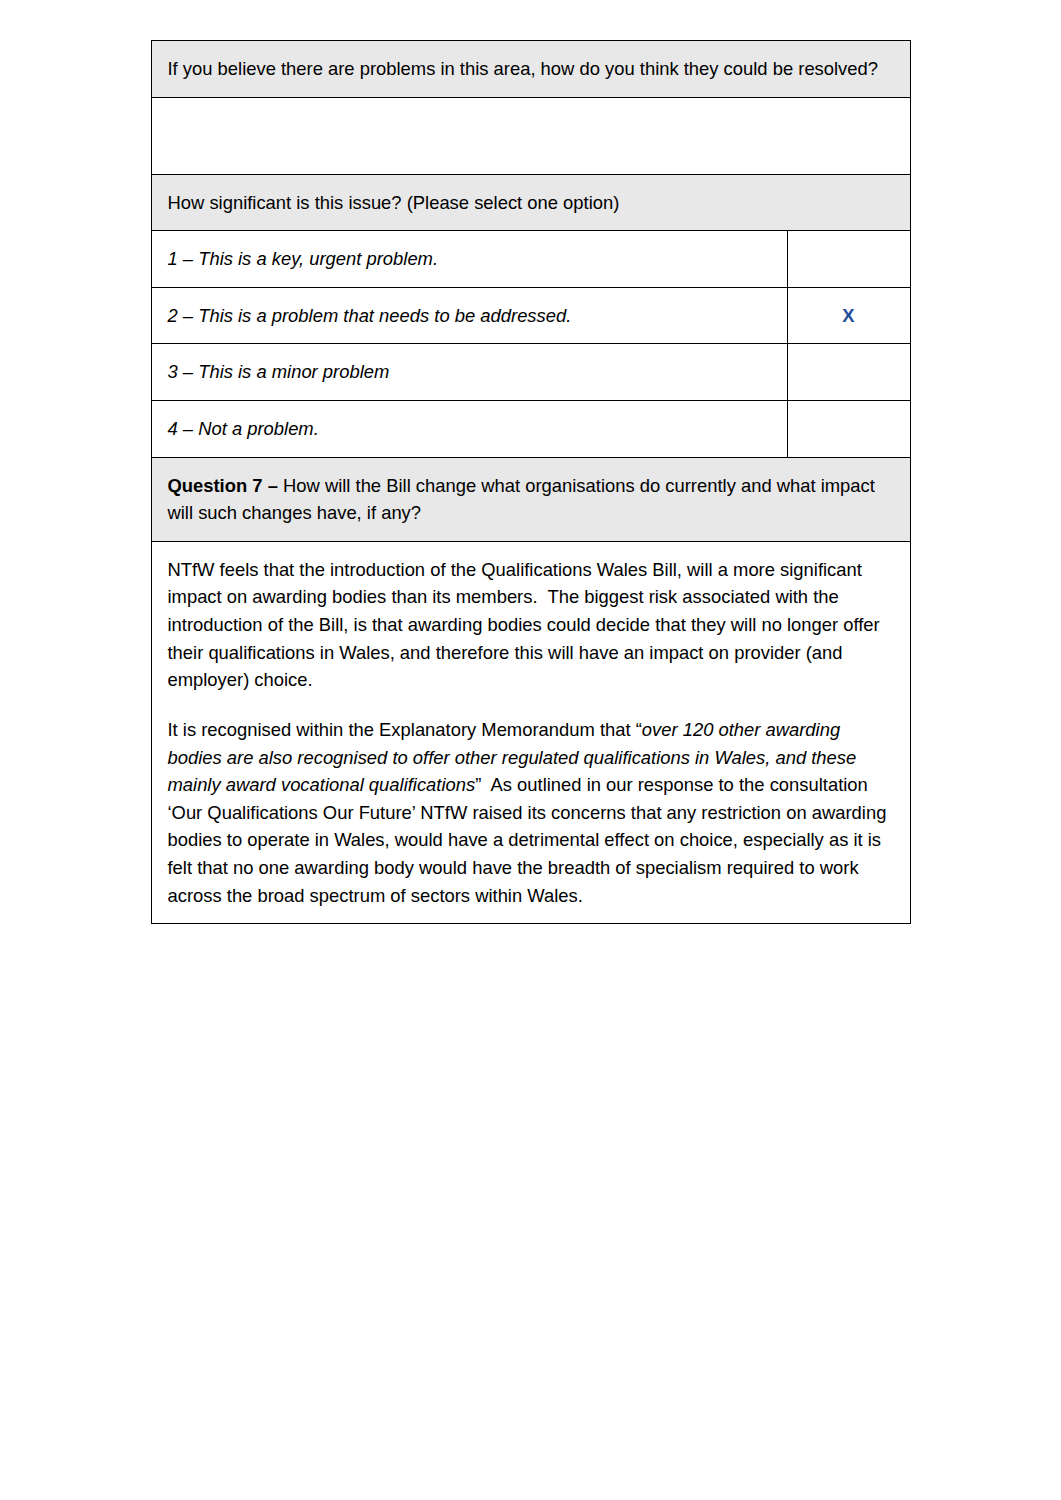| If you believe there are problems in this area, how do you think they could be resolved? |
| How significant is this issue? (Please select one option) |
| 1 – This is a key, urgent problem. | |
| 2 – This is a problem that needs to be addressed. | X |
| 3 – This is a minor problem | |
| 4 – Not a problem. | |
| Question 7 – How will the Bill change what organisations do currently and what impact will such changes have, if any? |
| NTfW feels that the introduction of the Qualifications Wales Bill, will a more significant impact on awarding bodies than its members. The biggest risk associated with the introduction of the Bill, is that awarding bodies could decide that they will no longer offer their qualifications in Wales, and therefore this will have an impact on provider (and employer) choice. It is recognised within the Explanatory Memorandum that “ over 120 other awarding bodies are also recognised to offer other regulated qualifications in Wales, and these mainly award vocational qualifications ” As outlined in our response to the consultation ‘Our Qualifications Our Future’ NTfW raised its concerns that any restriction on awarding bodies to operate in Wales, would have a detrimental effect on choice, especially as it is felt that no one awarding body would have the breadth of specialism required to work across the broad spectrum of sectors within Wales. |